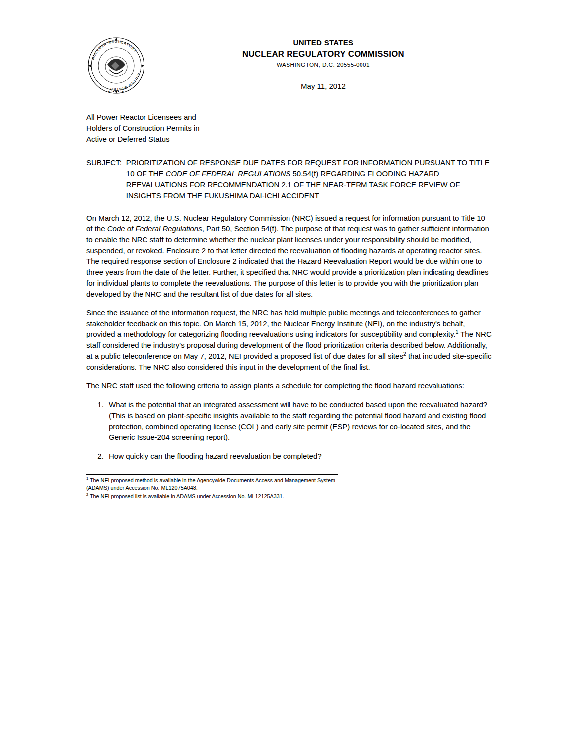NUCLEAR REGULATORY UNITED STATES ★ ★ ★ ★
UNITED STATES
NUCLEAR REGULATORY COMMISSION
WASHINGTON, D.C. 20555-0001
May 11, 2012
All Power Reactor Licensees and
Holders of Construction Permits in
Active or Deferred Status
| SUBJECT: | PRIORITIZATION OF RESPONSE DUE DATES FOR REQUEST FOR INFORMATION PURSUANT TO TITLE 10 OF THE CODE OF FEDERAL REGULATIONS 50.54(f) REGARDING FLOODING HAZARD REEVALUATIONS FOR RECOMMENDATION 2.1 OF THE NEAR-TERM TASK FORCE REVIEW OF INSIGHTS FROM THE FUKUSHIMA DAI-ICHI ACCIDENT |
On March 12, 2012, the U.S. Nuclear Regulatory Commission (NRC) issued a request for information pursuant to Title 10 of the Code of Federal Regulations, Part 50, Section 54(f). The purpose of that request was to gather sufficient information to enable the NRC staff to determine whether the nuclear plant licenses under your responsibility should be modified, suspended, or revoked. Enclosure 2 to that letter directed the reevaluation of flooding hazards at operating reactor sites. The required response section of Enclosure 2 indicated that the Hazard Reevaluation Report would be due within one to three years from the date of the letter. Further, it specified that NRC would provide a prioritization plan indicating deadlines for individual plants to complete the reevaluations. The purpose of this letter is to provide you with the prioritization plan developed by the NRC and the resultant list of due dates for all sites.
Since the issuance of the information request, the NRC has held multiple public meetings and teleconferences to gather stakeholder feedback on this topic. On March 15, 2012, the Nuclear Energy Institute (NEI), on the industry's behalf, provided a methodology for categorizing flooding reevaluations using indicators for susceptibility and complexity.1 The NRC staff considered the industry's proposal during development of the flood prioritization criteria described below. Additionally, at a public teleconference on May 7, 2012, NEI provided a proposed list of due dates for all sites2 that included site-specific considerations. The NRC also considered this input in the development of the final list.
The NRC staff used the following criteria to assign plants a schedule for completing the flood hazard reevaluations:
What is the potential that an integrated assessment will have to be conducted based upon the reevaluated hazard? (This is based on plant-specific insights available to the staff regarding the potential flood hazard and existing flood protection, combined operating license (COL) and early site permit (ESP) reviews for co-located sites, and the Generic Issue-204 screening report).
How quickly can the flooding hazard reevaluation be completed?
1 The NEI proposed method is available in the Agencywide Documents Access and Management System (ADAMS) under Accession No. ML12075A048.
2 The NEI proposed list is available in ADAMS under Accession No. ML12125A331.